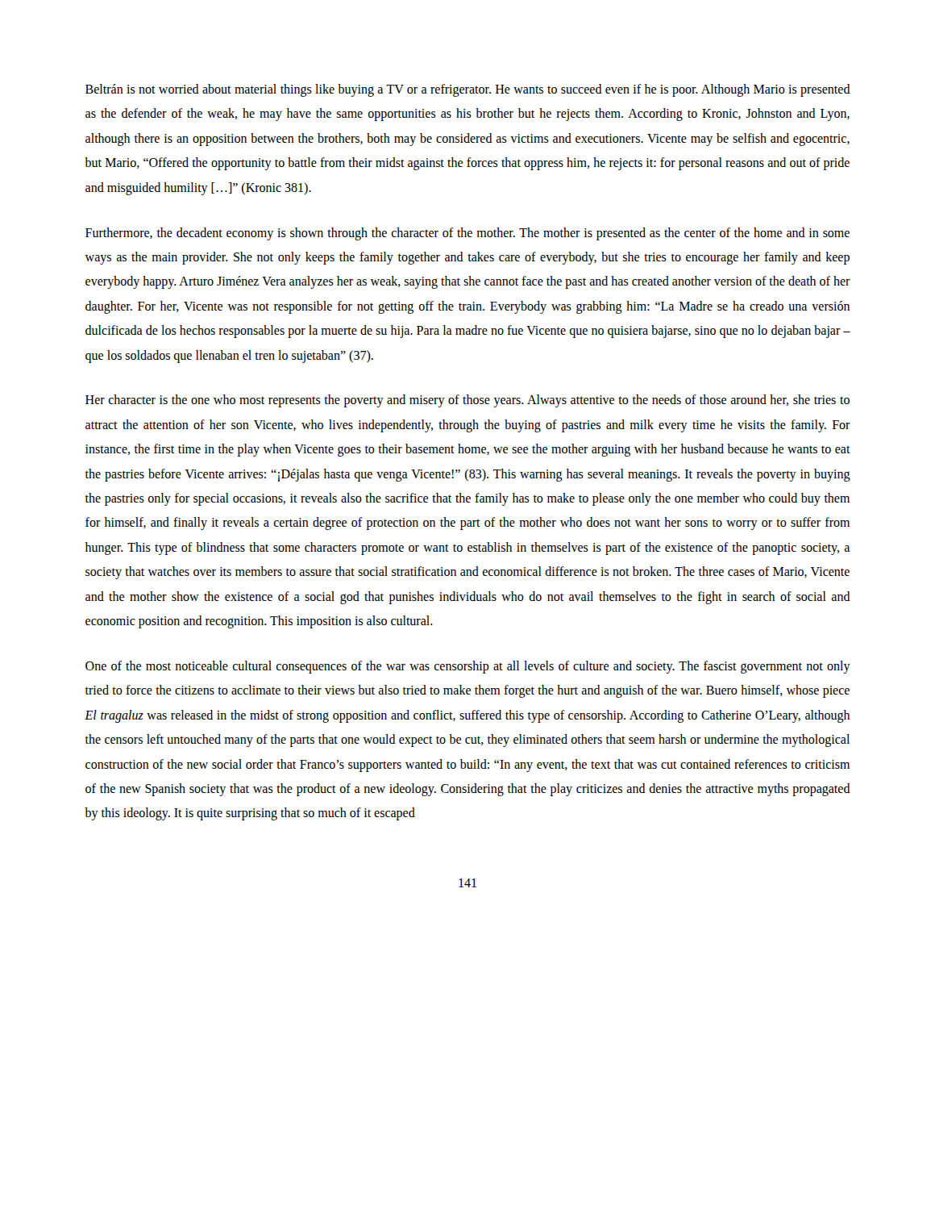Beltrán is not worried about material things like buying a TV or a refrigerator. He wants to succeed even if he is poor. Although Mario is presented as the defender of the weak, he may have the same opportunities as his brother but he rejects them. According to Kronic, Johnston and Lyon, although there is an opposition between the brothers, both may be considered as victims and executioners. Vicente may be selfish and egocentric, but Mario, “Offered the opportunity to battle from their midst against the forces that oppress him, he rejects it: for personal reasons and out of pride and misguided humility […]” (Kronic 381).
Furthermore, the decadent economy is shown through the character of the mother. The mother is presented as the center of the home and in some ways as the main provider. She not only keeps the family together and takes care of everybody, but she tries to encourage her family and keep everybody happy. Arturo Jiménez Vera analyzes her as weak, saying that she cannot face the past and has created another version of the death of her daughter. For her, Vicente was not responsible for not getting off the train. Everybody was grabbing him: “La Madre se ha creado una versión dulcificada de los hechos responsables por la muerte de su hija. Para la madre no fue Vicente que no quisiera bajarse, sino que no lo dejaban bajar –que los soldados que llenaban el tren lo sujetaban” (37).
Her character is the one who most represents the poverty and misery of those years. Always attentive to the needs of those around her, she tries to attract the attention of her son Vicente, who lives independently, through the buying of pastries and milk every time he visits the family. For instance, the first time in the play when Vicente goes to their basement home, we see the mother arguing with her husband because he wants to eat the pastries before Vicente arrives: “¡Déjalas hasta que venga Vicente!” (83). This warning has several meanings. It reveals the poverty in buying the pastries only for special occasions, it reveals also the sacrifice that the family has to make to please only the one member who could buy them for himself, and finally it reveals a certain degree of protection on the part of the mother who does not want her sons to worry or to suffer from hunger. This type of blindness that some characters promote or want to establish in themselves is part of the existence of the panoptic society, a society that watches over its members to assure that social stratification and economical difference is not broken. The three cases of Mario, Vicente and the mother show the existence of a social god that punishes individuals who do not avail themselves to the fight in search of social and economic position and recognition. This imposition is also cultural.
One of the most noticeable cultural consequences of the war was censorship at all levels of culture and society. The fascist government not only tried to force the citizens to acclimate to their views but also tried to make them forget the hurt and anguish of the war. Buero himself, whose piece El tragaluz was released in the midst of strong opposition and conflict, suffered this type of censorship. According to Catherine O’Leary, although the censors left untouched many of the parts that one would expect to be cut, they eliminated others that seem harsh or undermine the mythological construction of the new social order that Franco’s supporters wanted to build: “In any event, the text that was cut contained references to criticism of the new Spanish society that was the product of a new ideology. Considering that the play criticizes and denies the attractive myths propagated by this ideology. It is quite surprising that so much of it escaped
141